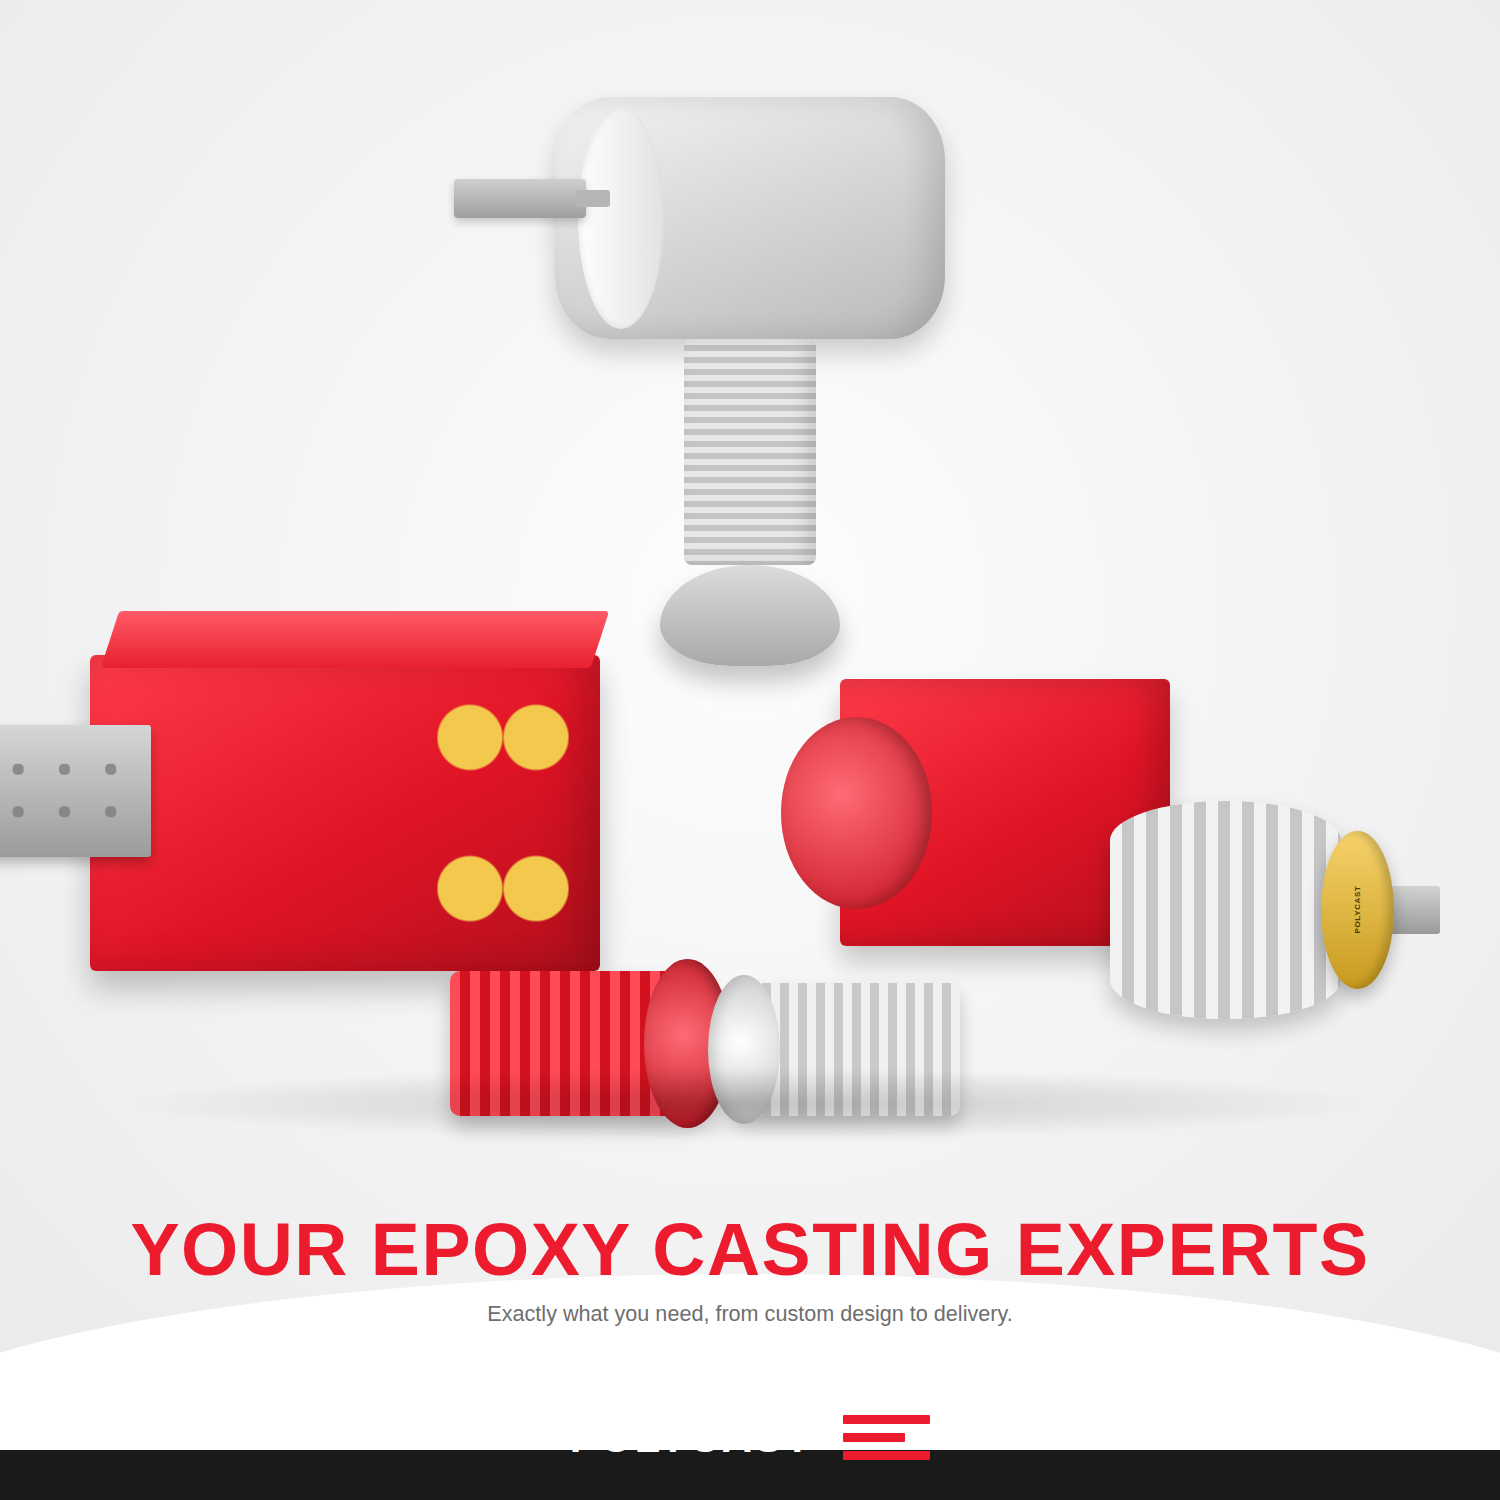POLYCAST
Your Epoxy Casting Experts
Exactly what you need, from custom design to delivery.
Polycast®